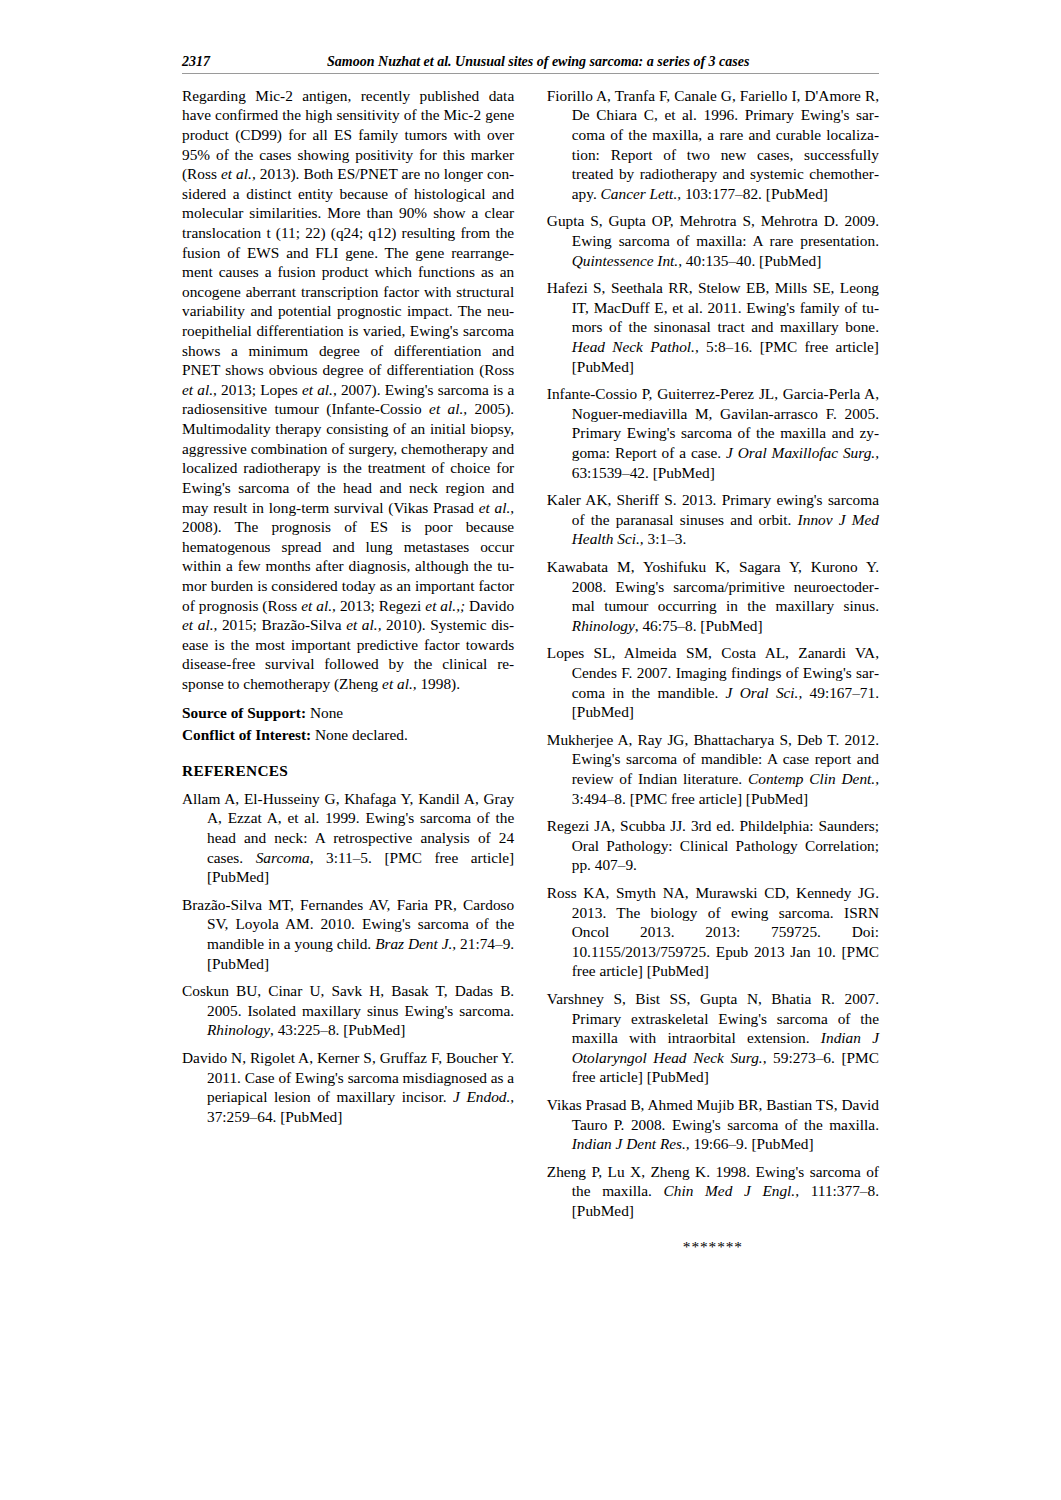2317 Samoon Nuzhat et al. Unusual sites of ewing sarcoma: a series of 3 cases
Regarding Mic-2 antigen, recently published data have confirmed the high sensitivity of the Mic-2 gene product (CD99) for all ES family tumors with over 95% of the cases showing positivity for this marker (Ross et al., 2013). Both ES/PNET are no longer considered a distinct entity because of histological and molecular similarities. More than 90% show a clear translocation t (11; 22) (q24; q12) resulting from the fusion of EWS and FLI gene. The gene rearrangement causes a fusion product which functions as an oncogene aberrant transcription factor with structural variability and potential prognostic impact. The neuroepithelial differentiation is varied, Ewing's sarcoma shows a minimum degree of differentiation and PNET shows obvious degree of differentiation (Ross et al., 2013; Lopes et al., 2007). Ewing's sarcoma is a radiosensitive tumour (Infante-Cossio et al., 2005). Multimodality therapy consisting of an initial biopsy, aggressive combination of surgery, chemotherapy and localized radiotherapy is the treatment of choice for Ewing's sarcoma of the head and neck region and may result in long-term survival (Vikas Prasad et al., 2008). The prognosis of ES is poor because hematogenous spread and lung metastases occur within a few months after diagnosis, although the tumor burden is considered today as an important factor of prognosis (Ross et al., 2013; Regezi et al.,; Davido et al., 2015; Brazão-Silva et al., 2010). Systemic disease is the most important predictive factor towards disease-free survival followed by the clinical response to chemotherapy (Zheng et al., 1998).
Source of Support: None
Conflict of Interest: None declared.
REFERENCES
Allam A, El-Husseiny G, Khafaga Y, Kandil A, Gray A, Ezzat A, et al. 1999. Ewing's sarcoma of the head and neck: A retrospective analysis of 24 cases. Sarcoma, 3:11–5. [PMC free article] [PubMed]
Brazão-Silva MT, Fernandes AV, Faria PR, Cardoso SV, Loyola AM. 2010. Ewing's sarcoma of the mandible in a young child. Braz Dent J., 21:74–9. [PubMed]
Coskun BU, Cinar U, Savk H, Basak T, Dadas B. 2005. Isolated maxillary sinus Ewing's sarcoma. Rhinology, 43:225–8. [PubMed]
Davido N, Rigolet A, Kerner S, Gruffaz F, Boucher Y. 2011. Case of Ewing's sarcoma misdiagnosed as a periapical lesion of maxillary incisor. J Endod., 37:259–64. [PubMed]
Fiorillo A, Tranfa F, Canale G, Fariello I, D'Amore R, De Chiara C, et al. 1996. Primary Ewing's sarcoma of the maxilla, a rare and curable localization: Report of two new cases, successfully treated by radiotherapy and systemic chemotherapy. Cancer Lett., 103:177–82. [PubMed]
Gupta S, Gupta OP, Mehrotra S, Mehrotra D. 2009. Ewing sarcoma of maxilla: A rare presentation. Quintessence Int., 40:135–40. [PubMed]
Hafezi S, Seethala RR, Stelow EB, Mills SE, Leong IT, MacDuff E, et al. 2011. Ewing's family of tumors of the sinonasal tract and maxillary bone. Head Neck Pathol., 5:8–16. [PMC free article] [PubMed]
Infante-Cossio P, Guiterrez-Perez JL, Garcia-Perla A, Noguer-mediavilla M, Gavilan-arrasco F. 2005. Primary Ewing's sarcoma of the maxilla and zygoma: Report of a case. J Oral Maxillofac Surg., 63:1539–42. [PubMed]
Kaler AK, Sheriff S. 2013. Primary ewing's sarcoma of the paranasal sinuses and orbit. Innov J Med Health Sci., 3:1–3.
Kawabata M, Yoshifuku K, Sagara Y, Kurono Y. 2008. Ewing's sarcoma/primitive neuroectodermal tumour occurring in the maxillary sinus. Rhinology, 46:75–8. [PubMed]
Lopes SL, Almeida SM, Costa AL, Zanardi VA, Cendes F. 2007. Imaging findings of Ewing's sarcoma in the mandible. J Oral Sci., 49:167–71. [PubMed]
Mukherjee A, Ray JG, Bhattacharya S, Deb T. 2012. Ewing's sarcoma of mandible: A case report and review of Indian literature. Contemp Clin Dent., 3:494–8. [PMC free article] [PubMed]
Regezi JA, Scubba JJ. 3rd ed. Phildelphia: Saunders; Oral Pathology: Clinical Pathology Correlation; pp. 407–9.
Ross KA, Smyth NA, Murawski CD, Kennedy JG. 2013. The biology of ewing sarcoma. ISRN Oncol 2013. 2013: 759725. Doi: 10.1155/2013/759725. Epub 2013 Jan 10. [PMC free article] [PubMed]
Varshney S, Bist SS, Gupta N, Bhatia R. 2007. Primary extraskeletal Ewing's sarcoma of the maxilla with intraorbital extension. Indian J Otolaryngol Head Neck Surg., 59:273–6. [PMC free article] [PubMed]
Vikas Prasad B, Ahmed Mujib BR, Bastian TS, David Tauro P. 2008. Ewing's sarcoma of the maxilla. Indian J Dent Res., 19:66–9. [PubMed]
Zheng P, Lu X, Zheng K. 1998. Ewing's sarcoma of the maxilla. Chin Med J Engl., 111:377–8. [PubMed]
*******